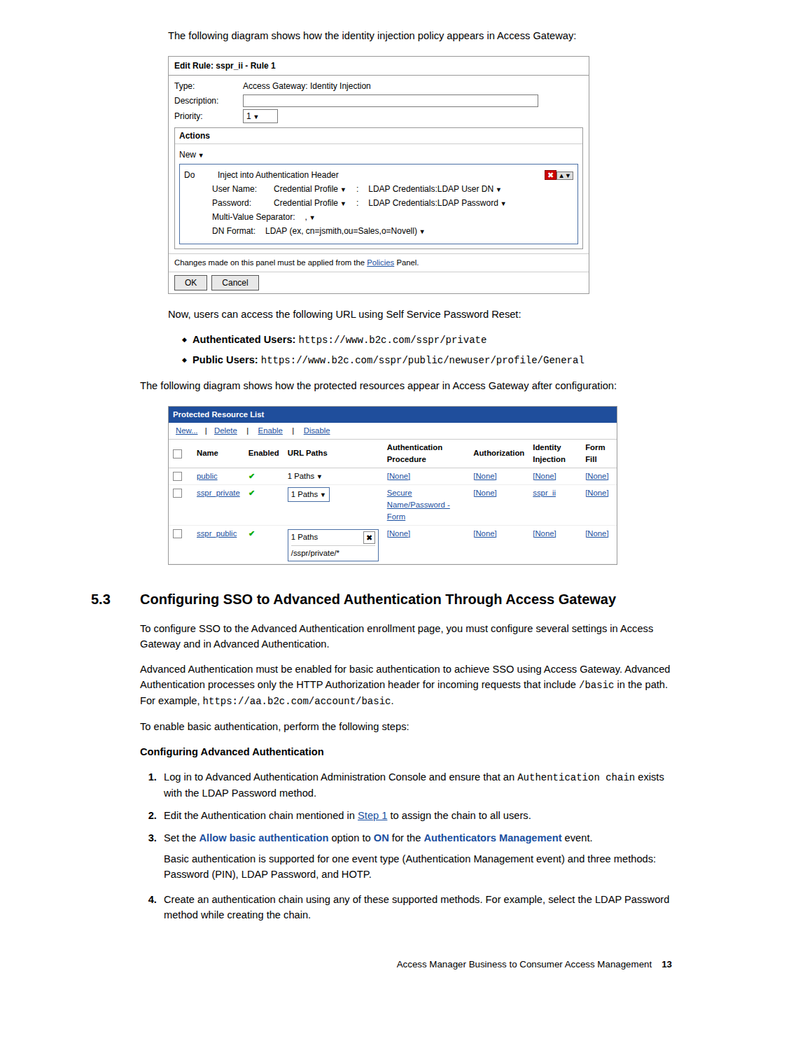The following diagram shows how the identity injection policy appears in Access Gateway:
Edit Rule: sspr_ii - Rule 1
Type: Access Gateway: Identity Injection
Description:
Priority: 1
Actions
New
Do Inject into Authentication Header ✖▲▼
User Name: Credential Profile : LDAP Credentials:LDAP User DN
Password: Credential Profile : LDAP Credentials:LDAP Password
Multi-Value Separator: ,
DN Format: LDAP (ex, cn=jsmith,ou=Sales,o=Novell)
Changes made on this panel must be applied from the Policies Panel.
OK Cancel
Now, users can access the following URL using Self Service Password Reset:
Authenticated Users: https://www.b2c.com/sspr/private
Public Users: https://www.b2c.com/sspr/public/newuser/profile/General
The following diagram shows how the protected resources appear in Access Gateway after configuration:
Protected Resource List
New... | Delete | Enable | Disable
| | Name | Enabled | URL Paths | Authentication Procedure | Authorization | Identity Injection | Form Fill |
| --- | --- | --- | --- | --- | --- | --- | --- |
| | public | ✔ | 1 Paths | [None] | [None] | [None] | [None] |
| | sspr_private | ✔ | 1 Paths | Secure Name/Password - Form | [None] | sspr_ii | [None] |
| | sspr_public | ✔ | 1 Paths ✖ /sspr/private/* | [None] | [None] | [None] | [None] |
5.3 Configuring SSO to Advanced Authentication Through Access Gateway
To configure SSO to the Advanced Authentication enrollment page, you must configure several settings in Access Gateway and in Advanced Authentication.
Advanced Authentication must be enabled for basic authentication to achieve SSO using Access Gateway. Advanced Authentication processes only the HTTP Authorization header for incoming requests that include /basic in the path. For example, https://aa.b2c.com/account/basic.
To enable basic authentication, perform the following steps:
Configuring Advanced Authentication
Log in to Advanced Authentication Administration Console and ensure that an Authentication chain exists with the LDAP Password method.
Edit the Authentication chain mentioned in Step 1 to assign the chain to all users.
Set the Allow basic authentication option to ON for the Authenticators Management event.
Basic authentication is supported for one event type (Authentication Management event) and three methods: Password (PIN), LDAP Password, and HOTP.
Create an authentication chain using any of these supported methods. For example, select the LDAP Password method while creating the chain.
Access Manager Business to Consumer Access Management13